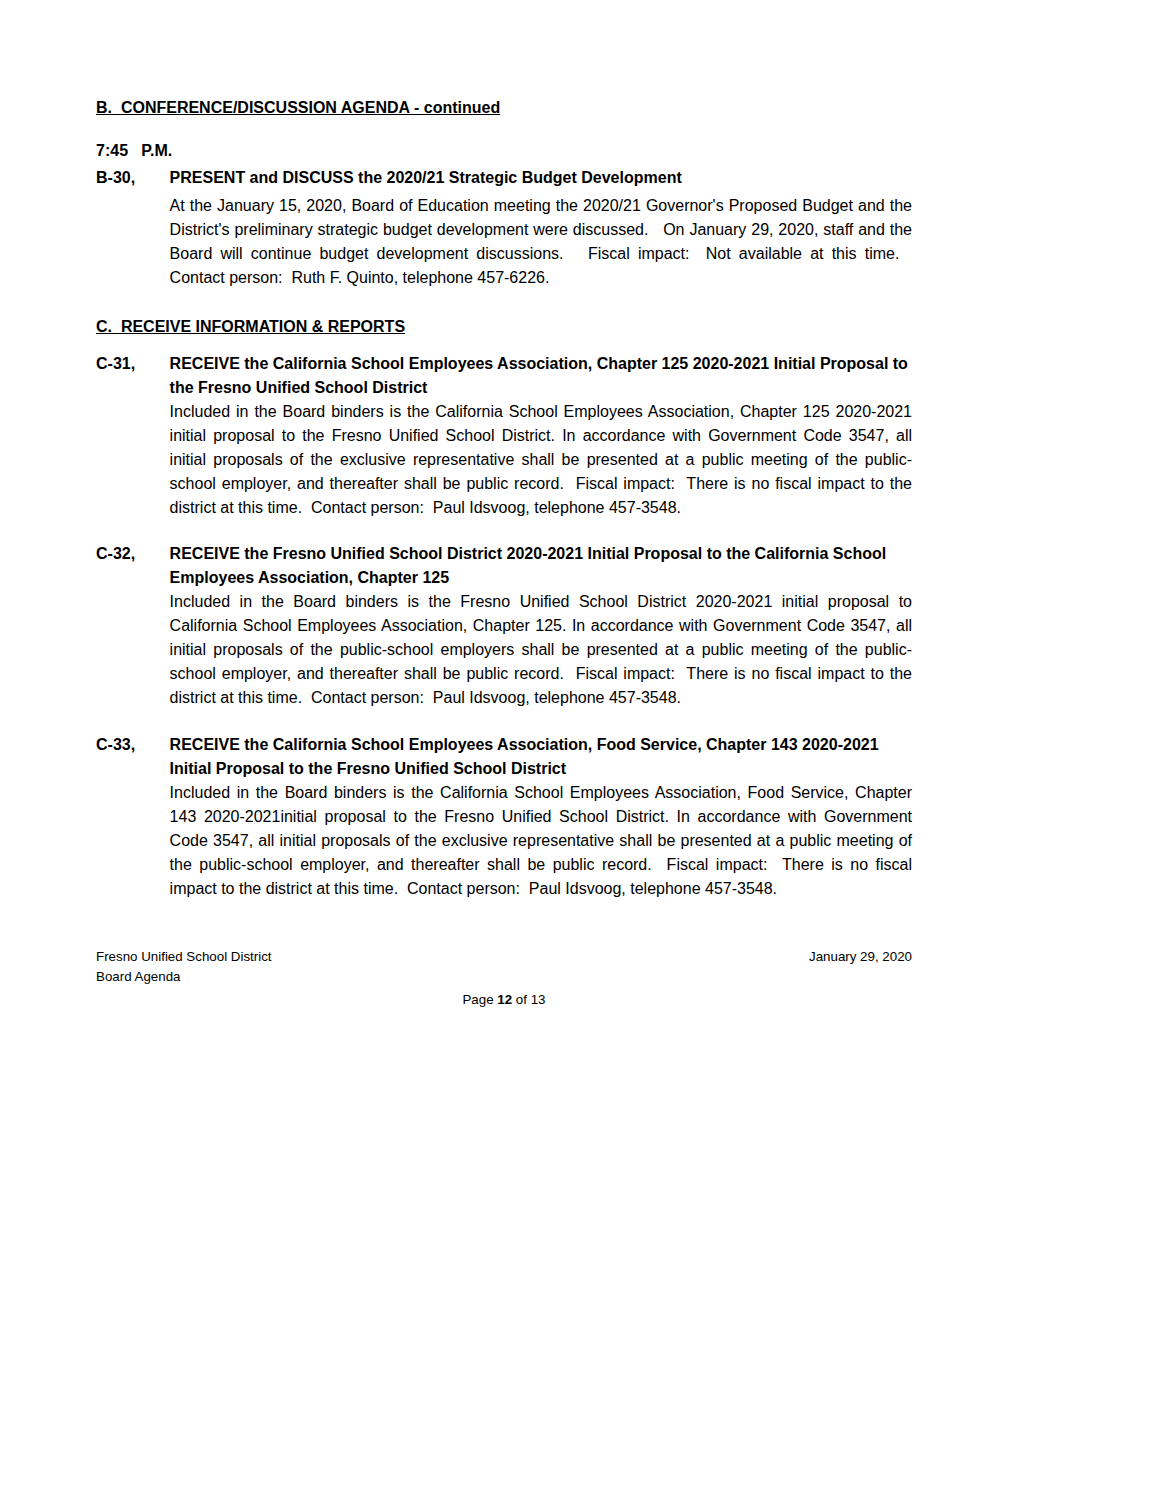B. CONFERENCE/DISCUSSION AGENDA - continued
7:45 P.M.
B-30,
PRESENT and DISCUSS the 2020/21 Strategic Budget Development
At the January 15, 2020, Board of Education meeting the 2020/21 Governor's Proposed Budget and the District's preliminary strategic budget development were discussed. On January 29, 2020, staff and the Board will continue budget development discussions. Fiscal impact: Not available at this time. Contact person: Ruth F. Quinto, telephone 457-6226.
C. RECEIVE INFORMATION & REPORTS
C-31,
RECEIVE the California School Employees Association, Chapter 125 2020-2021 Initial Proposal to the Fresno Unified School District
Included in the Board binders is the California School Employees Association, Chapter 125 2020-2021 initial proposal to the Fresno Unified School District. In accordance with Government Code 3547, all initial proposals of the exclusive representative shall be presented at a public meeting of the public-school employer, and thereafter shall be public record. Fiscal impact: There is no fiscal impact to the district at this time. Contact person: Paul Idsvoog, telephone 457-3548.
C-32,
RECEIVE the Fresno Unified School District 2020-2021 Initial Proposal to the California School Employees Association, Chapter 125
Included in the Board binders is the Fresno Unified School District 2020-2021 initial proposal to California School Employees Association, Chapter 125. In accordance with Government Code 3547, all initial proposals of the public-school employers shall be presented at a public meeting of the public-school employer, and thereafter shall be public record. Fiscal impact: There is no fiscal impact to the district at this time. Contact person: Paul Idsvoog, telephone 457-3548.
C-33,
RECEIVE the California School Employees Association, Food Service, Chapter 143 2020-2021 Initial Proposal to the Fresno Unified School District
Included in the Board binders is the California School Employees Association, Food Service, Chapter 143 2020-2021initial proposal to the Fresno Unified School District. In accordance with Government Code 3547, all initial proposals of the exclusive representative shall be presented at a public meeting of the public-school employer, and thereafter shall be public record. Fiscal impact: There is no fiscal impact to the district at this time. Contact person: Paul Idsvoog, telephone 457-3548.
Fresno Unified School District
Board Agenda January 29, 2020
Page 12 of 13